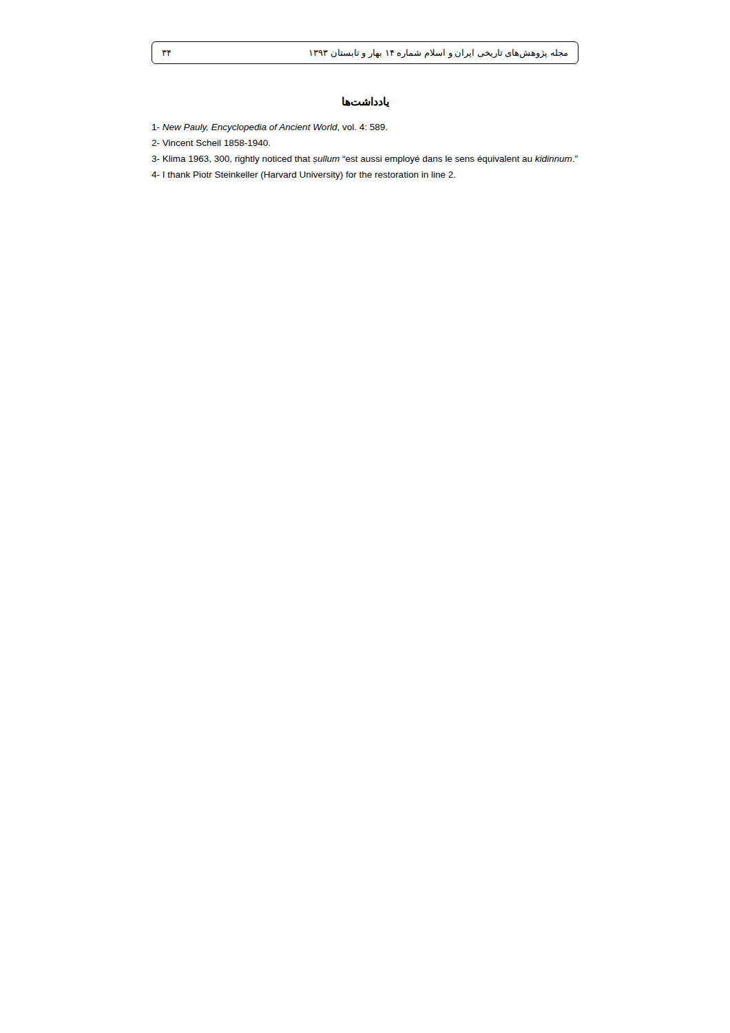مجله پژوهش‌های تاریخی ایران و اسلام شماره ۱۴ بهار و تابستان ۱۳۹۳ ۳۴
یادداشت‌ها
1- New Pauly, Encyclopedia of Ancient World, vol. 4: 589.
2- Vincent Scheil 1858-1940.
3- Klima 1963, 300, rightly noticed that ṣullum “est aussi employé dans le sens équivalent au kidinnum.”
4- I thank Piotr Steinkeller (Harvard University) for the restoration in line 2.